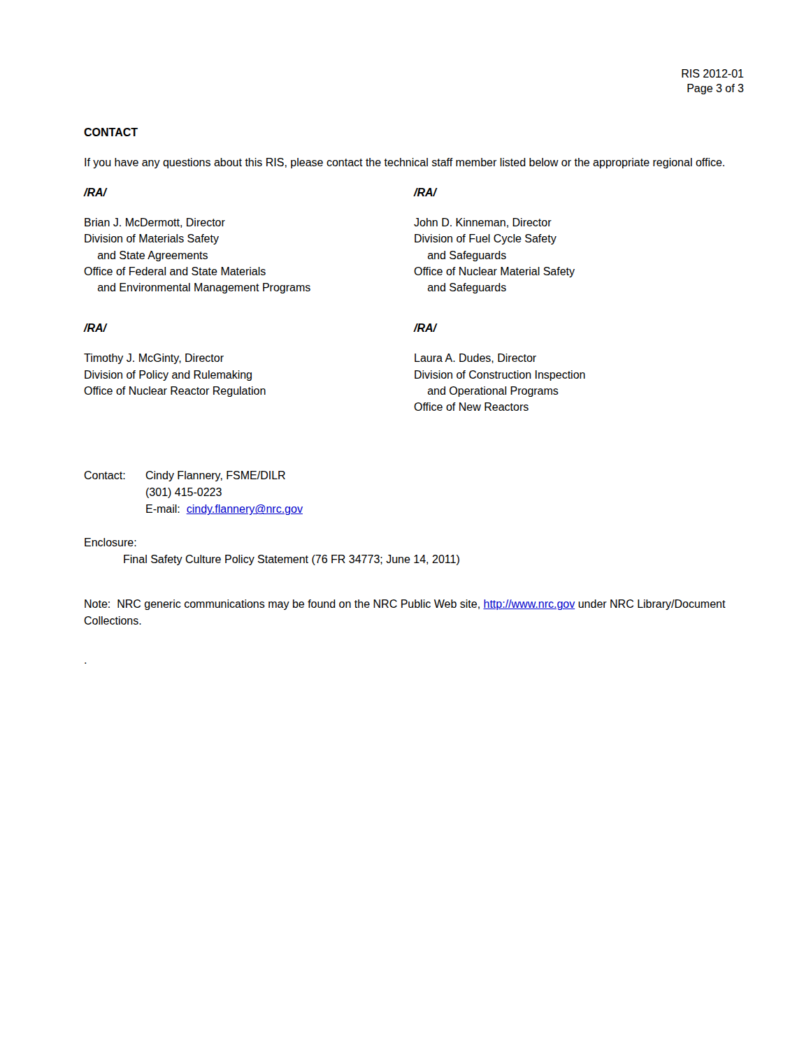RIS 2012-01
Page 3 of 3
CONTACT
If you have any questions about this RIS, please contact the technical staff member listed below or the appropriate regional office.
| /RA/ Brian J. McDermott, Director Division of Materials Safety and State Agreements Office of Federal and State Materials and Environmental Management Programs | /RA/ John D. Kinneman, Director Division of Fuel Cycle Safety and Safeguards Office of Nuclear Material Safety and Safeguards |
| /RA/ Timothy J. McGinty, Director Division of Policy and Rulemaking Office of Nuclear Reactor Regulation | /RA/ Laura A. Dudes, Director Division of Construction Inspection and Operational Programs Office of New Reactors |
Contact: Cindy Flannery, FSME/DILR
(301) 415-0223
E-mail: cindy.flannery@nrc.gov
Enclosure:
Final Safety Culture Policy Statement (76 FR 34773; June 14, 2011)
Note: NRC generic communications may be found on the NRC Public Web site, http://www.nrc.gov under NRC Library/Document Collections.
.